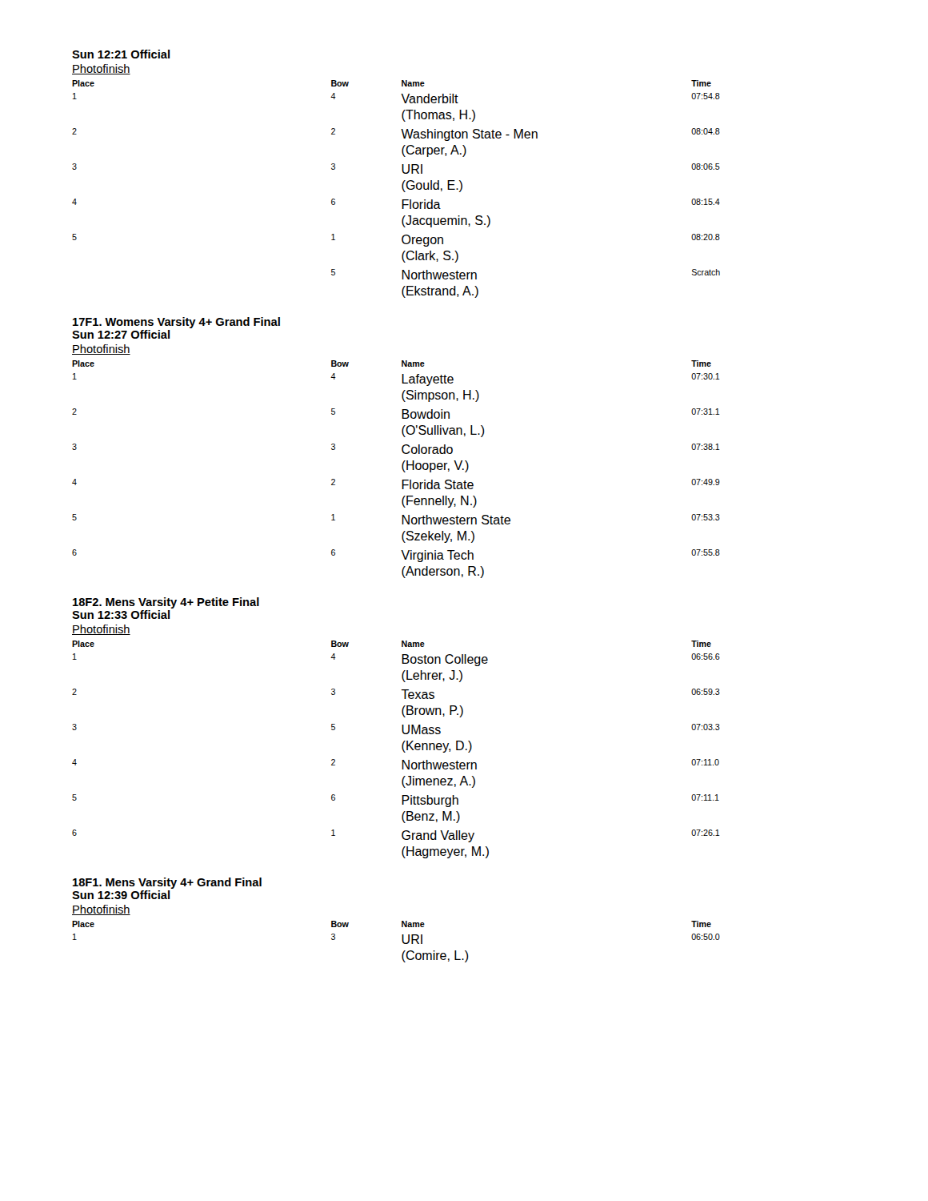Sun 12:21 Official
Photofinish
| Place | Bow | Name | Time |
| --- | --- | --- | --- |
| 1 | 4 | Vanderbilt (Thomas, H.) | 07:54.8 |
| 2 | 2 | Washington State - Men (Carper, A.) | 08:04.8 |
| 3 | 3 | URI (Gould, E.) | 08:06.5 |
| 4 | 6 | Florida (Jacquemin, S.) | 08:15.4 |
| 5 | 1 | Oregon (Clark, S.) | 08:20.8 |
| | 5 | Northwestern (Ekstrand, A.) | Scratch |
17F1. Womens Varsity 4+ Grand Final
Sun 12:27 Official
Photofinish
| Place | Bow | Name | Time |
| --- | --- | --- | --- |
| 1 | 4 | Lafayette (Simpson, H.) | 07:30.1 |
| 2 | 5 | Bowdoin (O'Sullivan, L.) | 07:31.1 |
| 3 | 3 | Colorado (Hooper, V.) | 07:38.1 |
| 4 | 2 | Florida State (Fennelly, N.) | 07:49.9 |
| 5 | 1 | Northwestern State (Szekely, M.) | 07:53.3 |
| 6 | 6 | Virginia Tech (Anderson, R.) | 07:55.8 |
18F2. Mens Varsity 4+ Petite Final
Sun 12:33 Official
Photofinish
| Place | Bow | Name | Time |
| --- | --- | --- | --- |
| 1 | 4 | Boston College (Lehrer, J.) | 06:56.6 |
| 2 | 3 | Texas (Brown, P.) | 06:59.3 |
| 3 | 5 | UMass (Kenney, D.) | 07:03.3 |
| 4 | 2 | Northwestern (Jimenez, A.) | 07:11.0 |
| 5 | 6 | Pittsburgh (Benz, M.) | 07:11.1 |
| 6 | 1 | Grand Valley (Hagmeyer, M.) | 07:26.1 |
18F1. Mens Varsity 4+ Grand Final
Sun 12:39 Official
Photofinish
| Place | Bow | Name | Time |
| --- | --- | --- | --- |
| 1 | 3 | URI (Comire, L.) | 06:50.0 |